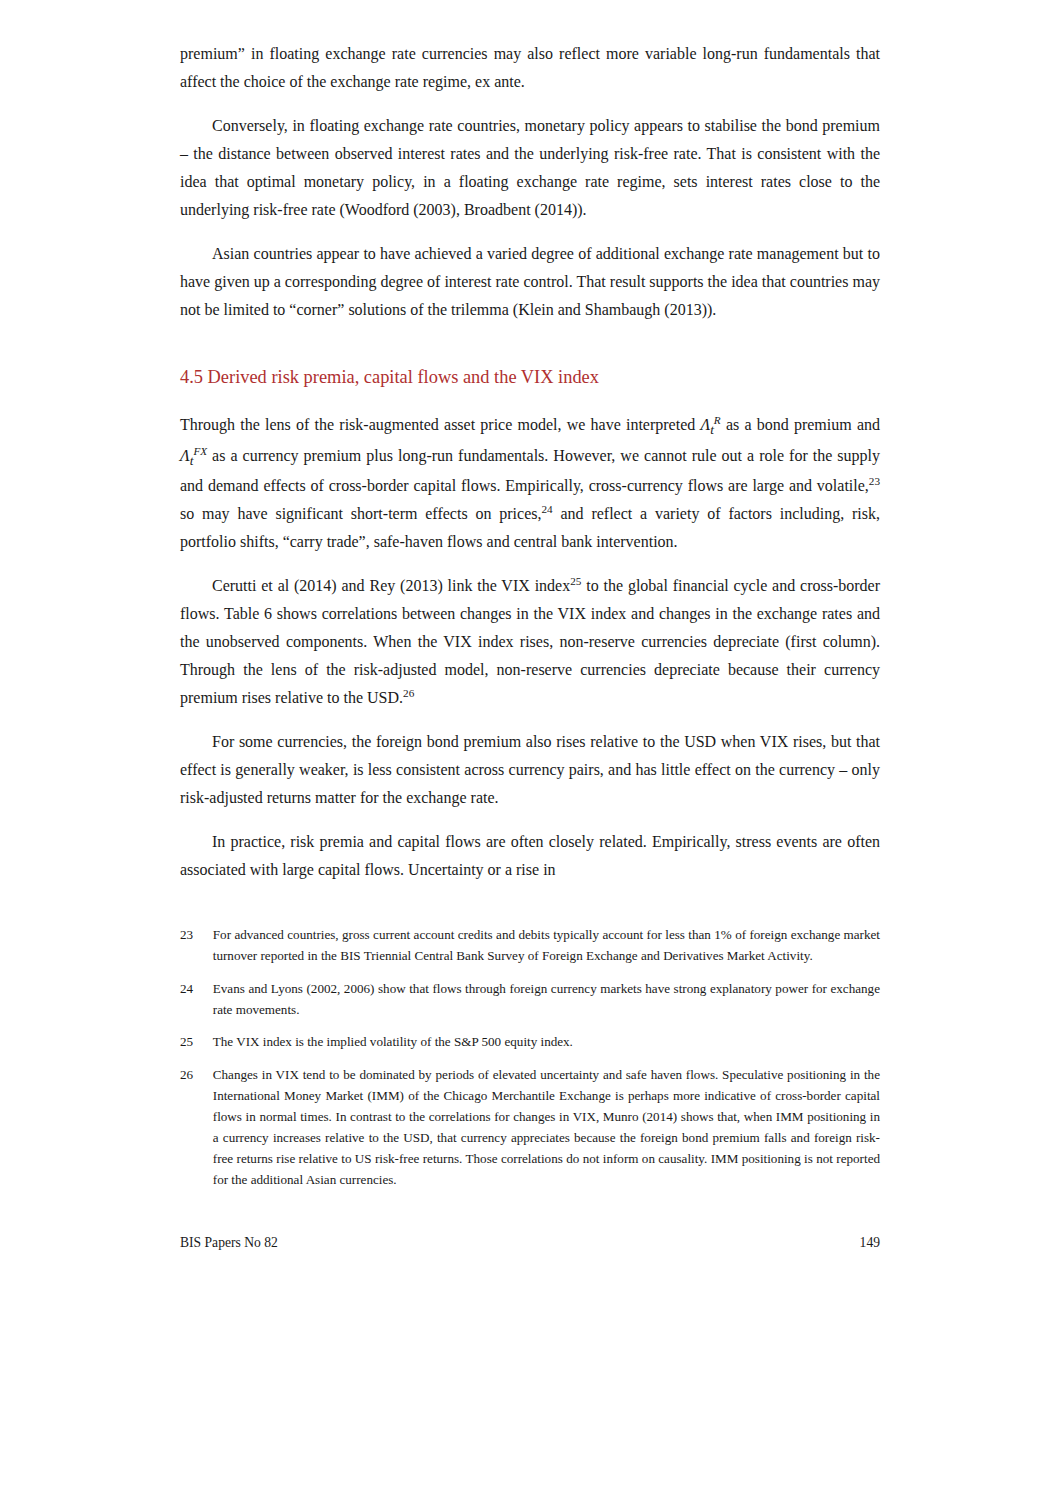premium” in floating exchange rate currencies may also reflect more variable long-run fundamentals that affect the choice of the exchange rate regime, ex ante.
Conversely, in floating exchange rate countries, monetary policy appears to stabilise the bond premium – the distance between observed interest rates and the underlying risk-free rate. That is consistent with the idea that optimal monetary policy, in a floating exchange rate regime, sets interest rates close to the underlying risk-free rate (Woodford (2003), Broadbent (2014)).
Asian countries appear to have achieved a varied degree of additional exchange rate management but to have given up a corresponding degree of interest rate control. That result supports the idea that countries may not be limited to “corner” solutions of the trilemma (Klein and Shambaugh (2013)).
4.5 Derived risk premia, capital flows and the VIX index
Through the lens of the risk-augmented asset price model, we have interpreted ΛtR as a bond premium and ΛtFX as a currency premium plus long-run fundamentals. However, we cannot rule out a role for the supply and demand effects of cross-border capital flows. Empirically, cross-currency flows are large and volatile,23 so may have significant short-term effects on prices,24 and reflect a variety of factors including, risk, portfolio shifts, “carry trade”, safe-haven flows and central bank intervention.
Cerutti et al (2014) and Rey (2013) link the VIX index25 to the global financial cycle and cross-border flows. Table 6 shows correlations between changes in the VIX index and changes in the exchange rates and the unobserved components. When the VIX index rises, non-reserve currencies depreciate (first column). Through the lens of the risk-adjusted model, non-reserve currencies depreciate because their currency premium rises relative to the USD.26
For some currencies, the foreign bond premium also rises relative to the USD when VIX rises, but that effect is generally weaker, is less consistent across currency pairs, and has little effect on the currency – only risk-adjusted returns matter for the exchange rate.
In practice, risk premia and capital flows are often closely related. Empirically, stress events are often associated with large capital flows. Uncertainty or a rise in
23 For advanced countries, gross current account credits and debits typically account for less than 1% of foreign exchange market turnover reported in the BIS Triennial Central Bank Survey of Foreign Exchange and Derivatives Market Activity.
24 Evans and Lyons (2002, 2006) show that flows through foreign currency markets have strong explanatory power for exchange rate movements.
25 The VIX index is the implied volatility of the S&P 500 equity index.
26 Changes in VIX tend to be dominated by periods of elevated uncertainty and safe haven flows. Speculative positioning in the International Money Market (IMM) of the Chicago Merchantile Exchange is perhaps more indicative of cross-border capital flows in normal times. In contrast to the correlations for changes in VIX, Munro (2014) shows that, when IMM positioning in a currency increases relative to the USD, that currency appreciates because the foreign bond premium falls and foreign risk-free returns rise relative to US risk-free returns. Those correlations do not inform on causality. IMM positioning is not reported for the additional Asian currencies.
BIS Papers No 82 149